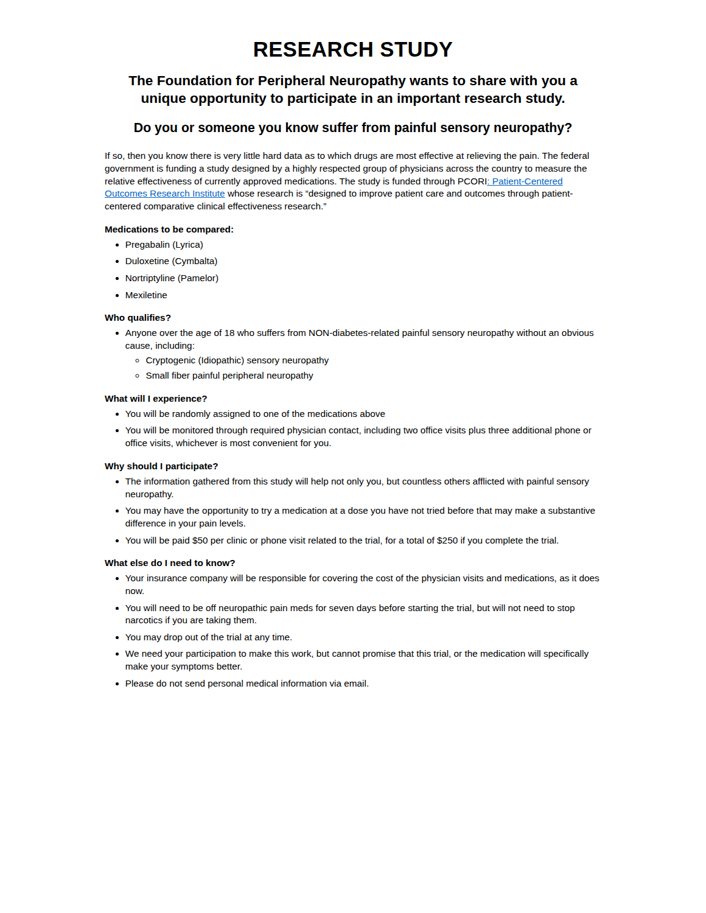RESEARCH STUDY
The Foundation for Peripheral Neuropathy wants to share with you a unique opportunity to participate in an important research study.
Do you or someone you know suffer from painful sensory neuropathy?
If so, then you know there is very little hard data as to which drugs are most effective at relieving the pain. The federal government is funding a study designed by a highly respected group of physicians across the country to measure the relative effectiveness of currently approved medications. The study is funded through PCORI: Patient-Centered Outcomes Research Institute whose research is “designed to improve patient care and outcomes through patient-centered comparative clinical effectiveness research.”
Medications to be compared:
Pregabalin (Lyrica)
Duloxetine (Cymbalta)
Nortriptyline (Pamelor)
Mexiletine
Who qualifies?
Anyone over the age of 18 who suffers from NON-diabetes-related painful sensory neuropathy without an obvious cause, including:
Cryptogenic (Idiopathic) sensory neuropathy
Small fiber painful peripheral neuropathy
What will I experience?
You will be randomly assigned to one of the medications above
You will be monitored through required physician contact, including two office visits plus three additional phone or office visits, whichever is most convenient for you.
Why should I participate?
The information gathered from this study will help not only you, but countless others afflicted with painful sensory neuropathy.
You may have the opportunity to try a medication at a dose you have not tried before that may make a substantive difference in your pain levels.
You will be paid $50 per clinic or phone visit related to the trial, for a total of $250 if you complete the trial.
What else do I need to know?
Your insurance company will be responsible for covering the cost of the physician visits and medications, as it does now.
You will need to be off neuropathic pain meds for seven days before starting the trial, but will not need to stop narcotics if you are taking them.
You may drop out of the trial at any time.
We need your participation to make this work, but cannot promise that this trial, or the medication will specifically make your symptoms better.
Please do not send personal medical information via email.